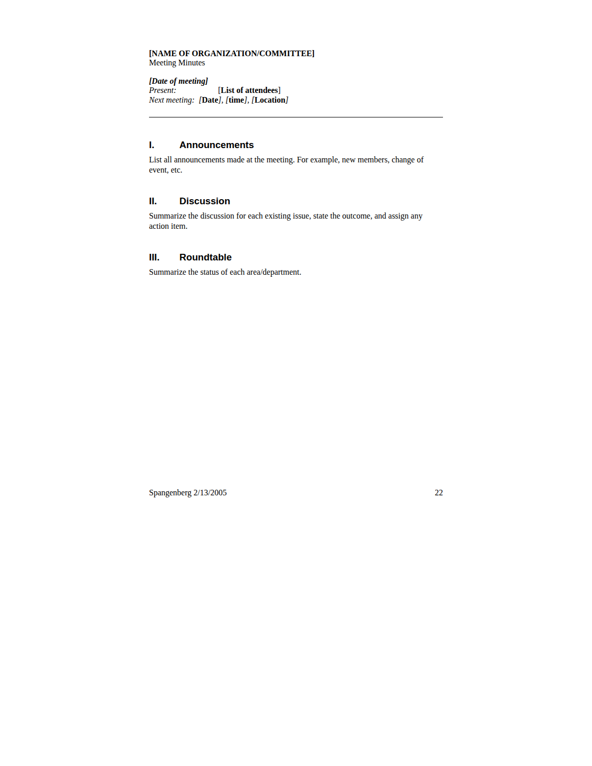[NAME OF ORGANIZATION/COMMITTEE]
Meeting Minutes
[Date of meeting]
Present: [List of attendees]
Next meeting: [Date], [time], [Location]
I. Announcements
List all announcements made at the meeting. For example, new members, change of event, etc.
II. Discussion
Summarize the discussion for each existing issue, state the outcome, and assign any action item.
III. Roundtable
Summarize the status of each area/department.
Spangenberg 2/13/2005 22